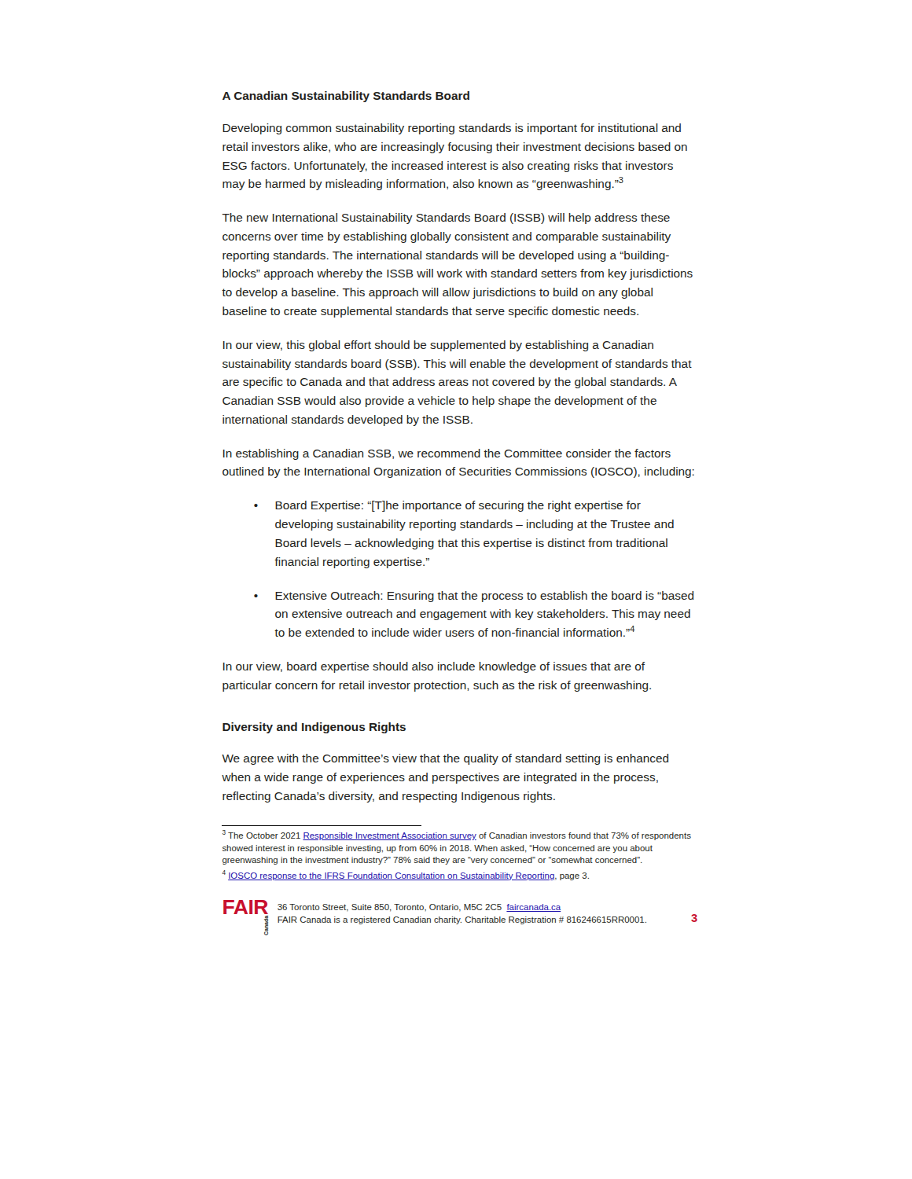A Canadian Sustainability Standards Board
Developing common sustainability reporting standards is important for institutional and retail investors alike, who are increasingly focusing their investment decisions based on ESG factors. Unfortunately, the increased interest is also creating risks that investors may be harmed by misleading information, also known as “greenwashing.”3
The new International Sustainability Standards Board (ISSB) will help address these concerns over time by establishing globally consistent and comparable sustainability reporting standards. The international standards will be developed using a “building-blocks” approach whereby the ISSB will work with standard setters from key jurisdictions to develop a baseline. This approach will allow jurisdictions to build on any global baseline to create supplemental standards that serve specific domestic needs.
In our view, this global effort should be supplemented by establishing a Canadian sustainability standards board (SSB). This will enable the development of standards that are specific to Canada and that address areas not covered by the global standards. A Canadian SSB would also provide a vehicle to help shape the development of the international standards developed by the ISSB.
In establishing a Canadian SSB, we recommend the Committee consider the factors outlined by the International Organization of Securities Commissions (IOSCO), including:
Board Expertise: “[T]he importance of securing the right expertise for developing sustainability reporting standards – including at the Trustee and Board levels – acknowledging that this expertise is distinct from traditional financial reporting expertise.”
Extensive Outreach: Ensuring that the process to establish the board is “based on extensive outreach and engagement with key stakeholders. This may need to be extended to include wider users of non-financial information.”4
In our view, board expertise should also include knowledge of issues that are of particular concern for retail investor protection, such as the risk of greenwashing.
Diversity and Indigenous Rights
We agree with the Committee’s view that the quality of standard setting is enhanced when a wide range of experiences and perspectives are integrated in the process, reflecting Canada’s diversity, and respecting Indigenous rights.
3 The October 2021 Responsible Investment Association survey of Canadian investors found that 73% of respondents showed interest in responsible investing, up from 60% in 2018. When asked, “How concerned are you about greenwashing in the investment industry?” 78% said they are “very concerned” or “somewhat concerned”.
4 IOSCO response to the IFRS Foundation Consultation on Sustainability Reporting, page 3.
FAIRCanada
36 Toronto Street, Suite 850, Toronto, Ontario, M5C 2C5 faircanada.ca
FAIR Canada is a registered Canadian charity. Charitable Registration # 816246615RR0001.
3